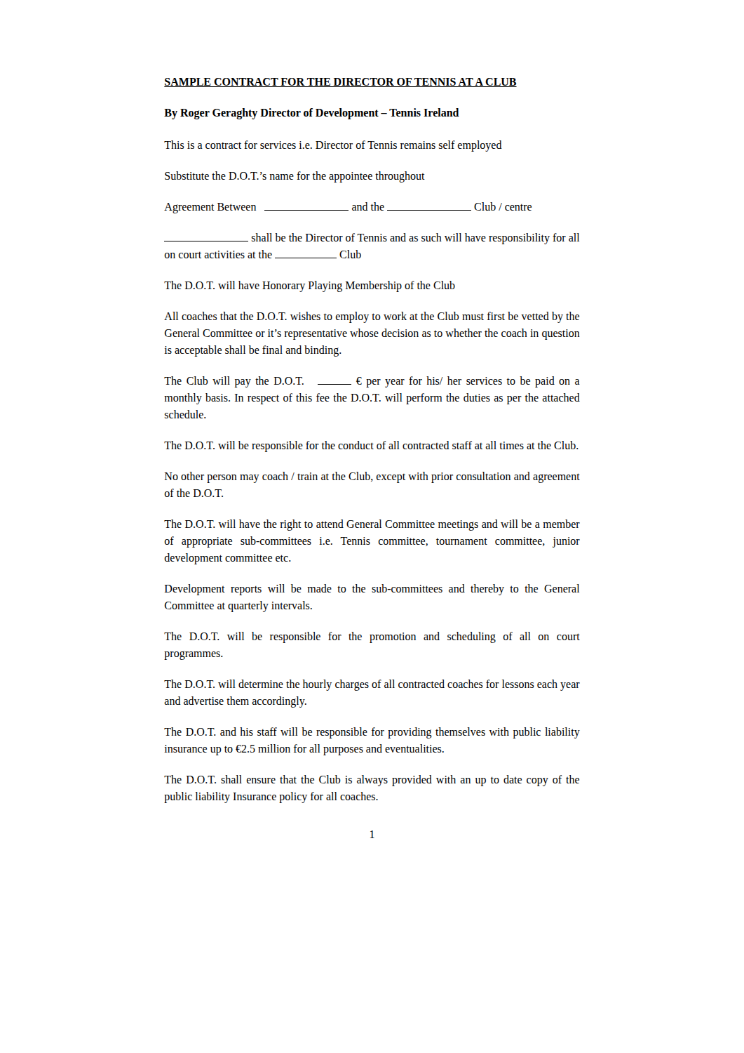SAMPLE CONTRACT FOR THE DIRECTOR OF TENNIS AT A CLUB
By Roger Geraghty Director of Development – Tennis Ireland
This is a contract for services i.e. Director of Tennis remains self employed
Substitute the D.O.T.’s name for the appointee throughout
Agreement Between and the Club / centre
shall be the Director of Tennis and as such will have responsibility for all on court activities at the Club
The D.O.T. will have Honorary Playing Membership of the Club
All coaches that the D.O.T. wishes to employ to work at the Club must first be vetted by the General Committee or it’s representative whose decision as to whether the coach in question is acceptable shall be final and binding.
The Club will pay the D.O.T. € per year for his/ her services to be paid on a monthly basis. In respect of this fee the D.O.T. will perform the duties as per the attached schedule.
The D.O.T. will be responsible for the conduct of all contracted staff at all times at the Club.
No other person may coach / train at the Club, except with prior consultation and agreement of the D.O.T.
The D.O.T. will have the right to attend General Committee meetings and will be a member of appropriate sub-committees i.e. Tennis committee, tournament committee, junior development committee etc.
Development reports will be made to the sub-committees and thereby to the General Committee at quarterly intervals.
The D.O.T. will be responsible for the promotion and scheduling of all on court programmes.
The D.O.T. will determine the hourly charges of all contracted coaches for lessons each year and advertise them accordingly.
The D.O.T. and his staff will be responsible for providing themselves with public liability insurance up to €2.5 million for all purposes and eventualities.
The D.O.T. shall ensure that the Club is always provided with an up to date copy of the public liability Insurance policy for all coaches.
1